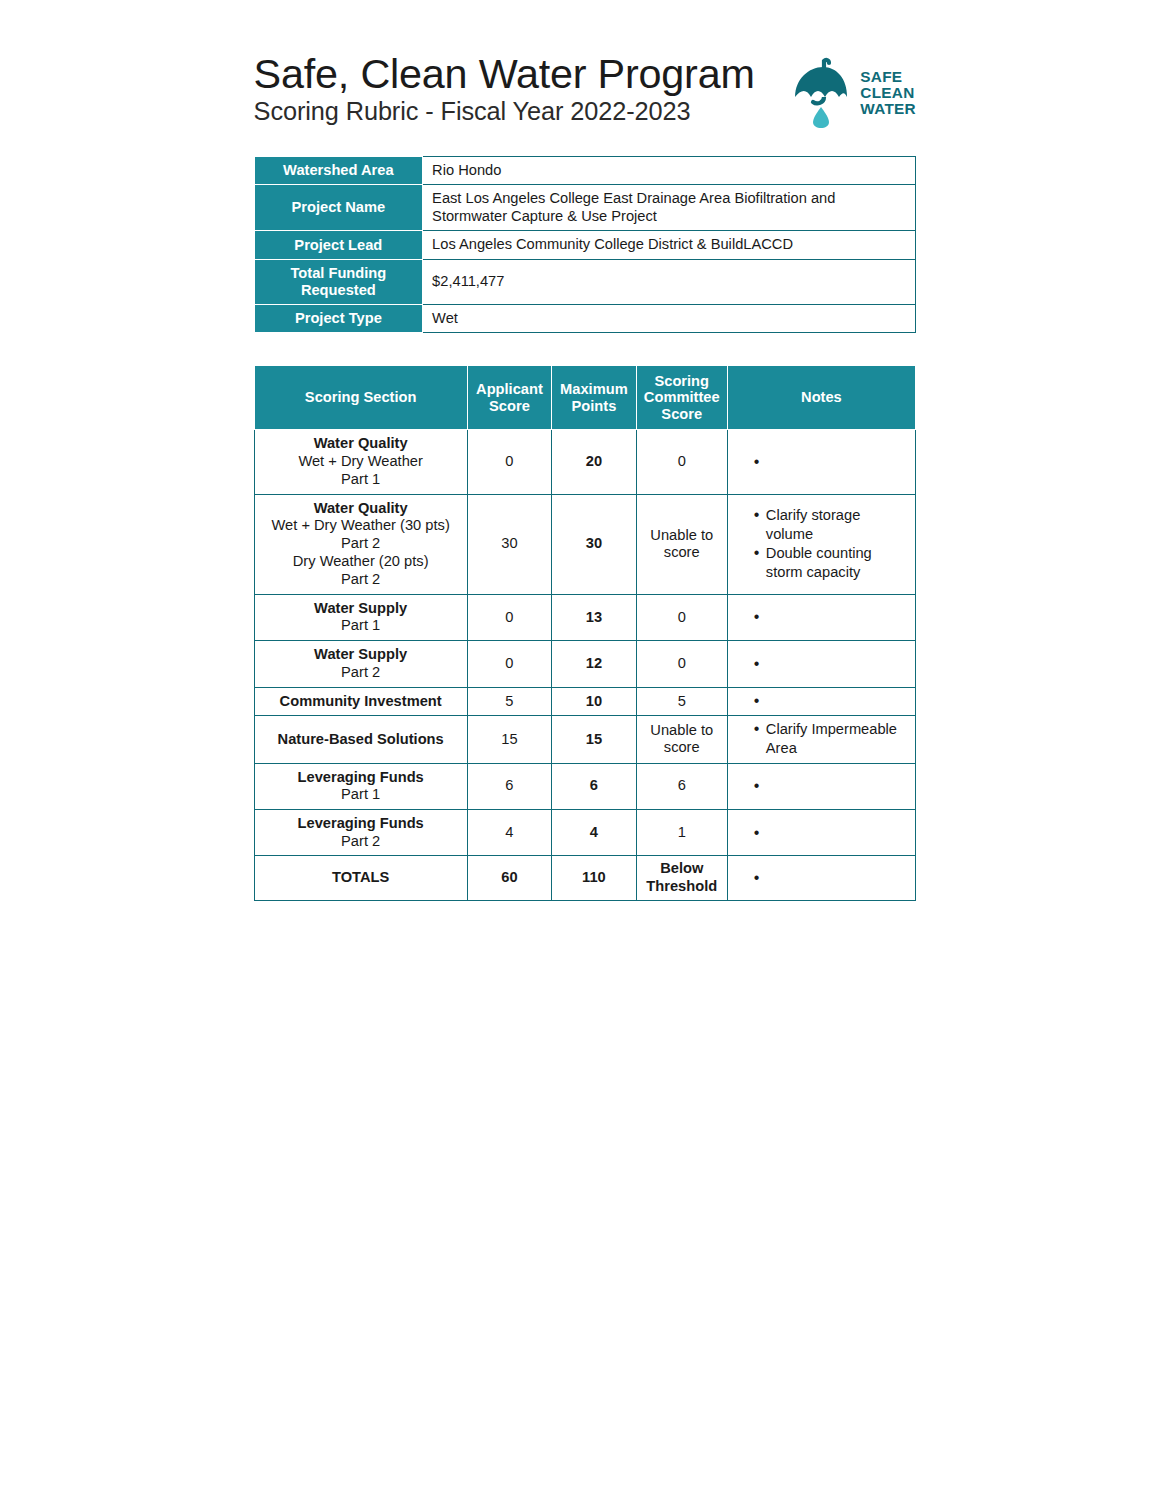Safe, Clean Water Program
Scoring Rubric - Fiscal Year 2022-2023
Safe
Clean
Water
| Watershed Area | Rio Hondo |
| Project Name | East Los Angeles College East Drainage Area Biofiltration and Stormwater Capture & Use Project |
| Project Lead | Los Angeles Community College District & BuildLACCD |
| Total Funding Requested | $2,411,477 |
| Project Type | Wet |
| Scoring Section | Applicant Score | Maximum Points | Scoring Committee Score | Notes |
| --- | --- | --- | --- | --- |
| Water Quality Wet + Dry Weather Part 1 | 0 | 20 | 0 | |
| Water Quality Wet + Dry Weather (30 pts) Part 2 Dry Weather (20 pts) Part 2 | 30 | 30 | Unable to score | Clarify storage volume Double counting storm capacity |
| Water Supply Part 1 | 0 | 13 | 0 | |
| Water Supply Part 2 | 0 | 12 | 0 | |
| Community Investment | 5 | 10 | 5 | |
| Nature-Based Solutions | 15 | 15 | Unable to score | Clarify Impermeable Area |
| Leveraging Funds Part 1 | 6 | 6 | 6 | |
| Leveraging Funds Part 2 | 4 | 4 | 1 | |
| TOTALS | 60 | 110 | Below Threshold | |